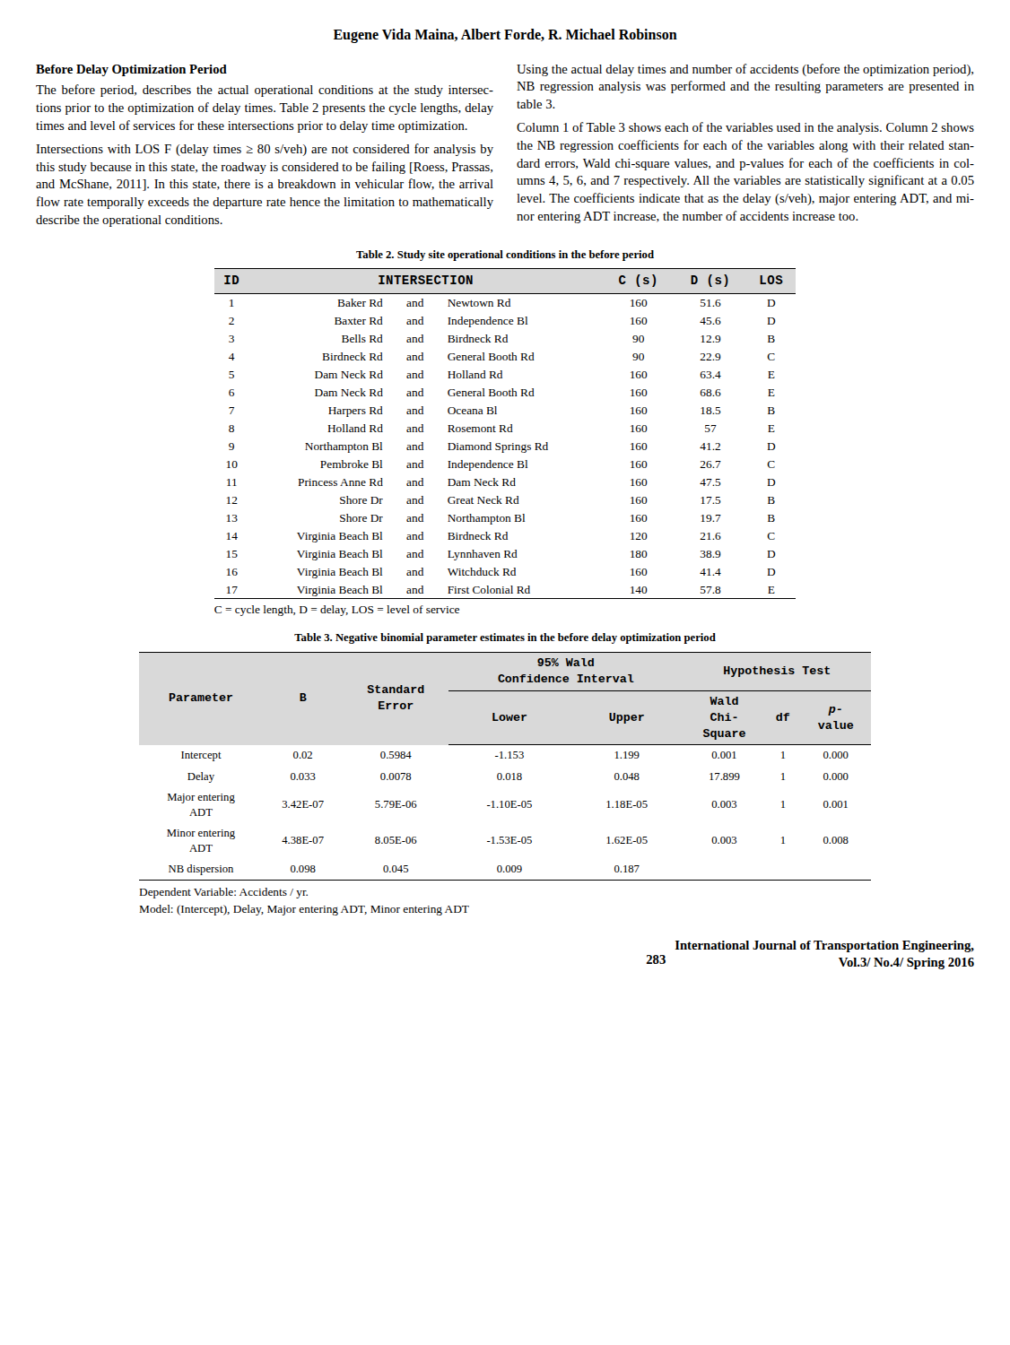Eugene Vida Maina, Albert Forde, R. Michael Robinson
Before Delay Optimization Period
The before period, describes the actual operational conditions at the study intersections prior to the optimization of delay times. Table 2 presents the cycle lengths, delay times and level of services for these intersections prior to delay time optimization.
Intersections with LOS F (delay times ≥ 80 s/veh) are not considered for analysis by this study because in this state, the roadway is considered to be failing [Roess, Prassas, and McShane, 2011]. In this state, there is a breakdown in vehicular flow, the arrival flow rate temporally exceeds the departure rate hence the limitation to mathematically describe the operational conditions.
Using the actual delay times and number of accidents (before the optimization period), NB regression analysis was performed and the resulting parameters are presented in table 3.
Column 1 of Table 3 shows each of the variables used in the analysis. Column 2 shows the NB regression coefficients for each of the variables along with their related standard errors, Wald chi-square values, and p-values for each of the coefficients in columns 4, 5, 6, and 7 respectively. All the variables are statistically significant at a 0.05 level. The coefficients indicate that as the delay (s/veh), major entering ADT, and minor entering ADT increase, the number of accidents increase too.
Table 2. Study site operational conditions in the before period
| ID | INTERSECTION | C (s) | D (s) | LOS |
| --- | --- | --- | --- | --- |
| 1 | Baker Rd | and | Newtown Rd | 160 | 51.6 | D |
| 2 | Baxter Rd | and | Independence Bl | 160 | 45.6 | D |
| 3 | Bells Rd | and | Birdneck Rd | 90 | 12.9 | B |
| 4 | Birdneck Rd | and | General Booth Rd | 90 | 22.9 | C |
| 5 | Dam Neck Rd | and | Holland Rd | 160 | 63.4 | E |
| 6 | Dam Neck Rd | and | General Booth Rd | 160 | 68.6 | E |
| 7 | Harpers Rd | and | Oceana Bl | 160 | 18.5 | B |
| 8 | Holland Rd | and | Rosemont Rd | 160 | 57 | E |
| 9 | Northampton Bl | and | Diamond Springs Rd | 160 | 41.2 | D |
| 10 | Pembroke Bl | and | Independence Bl | 160 | 26.7 | C |
| 11 | Princess Anne Rd | and | Dam Neck Rd | 160 | 47.5 | D |
| 12 | Shore Dr | and | Great Neck Rd | 160 | 17.5 | B |
| 13 | Shore Dr | and | Northampton Bl | 160 | 19.7 | B |
| 14 | Virginia Beach Bl | and | Birdneck Rd | 120 | 21.6 | C |
| 15 | Virginia Beach Bl | and | Lynnhaven Rd | 180 | 38.9 | D |
| 16 | Virginia Beach Bl | and | Witchduck Rd | 160 | 41.4 | D |
| 17 | Virginia Beach Bl | and | First Colonial Rd | 140 | 57.8 | E |
C = cycle length, D = delay, LOS = level of service
Table 3. Negative binomial parameter estimates in the before delay optimization period
| Parameter | B | Standard Error | 95% Wald Confidence Interval | Hypothesis Test |
| --- | --- | --- | --- | --- |
| Lower | Upper | Wald Chi- Square | df | p- value |
| Intercept | 0.02 | 0.5984 | -1.153 | 1.199 | 0.001 | 1 | 0.000 |
| Delay | 0.033 | 0.0078 | 0.018 | 0.048 | 17.899 | 1 | 0.000 |
| Major entering ADT | 3.42E-07 | 5.79E-06 | -1.10E-05 | 1.18E-05 | 0.003 | 1 | 0.001 |
| Minor entering ADT | 4.38E-07 | 8.05E-06 | -1.53E-05 | 1.62E-05 | 0.003 | 1 | 0.008 |
| NB dispersion | 0.098 | 0.045 | 0.009 | 0.187 | | | |
Dependent Variable: Accidents / yr.
Model: (Intercept), Delay, Major entering ADT, Minor entering ADT
283
International Journal of Transportation Engineering,
Vol.3/ No.4/ Spring 2016